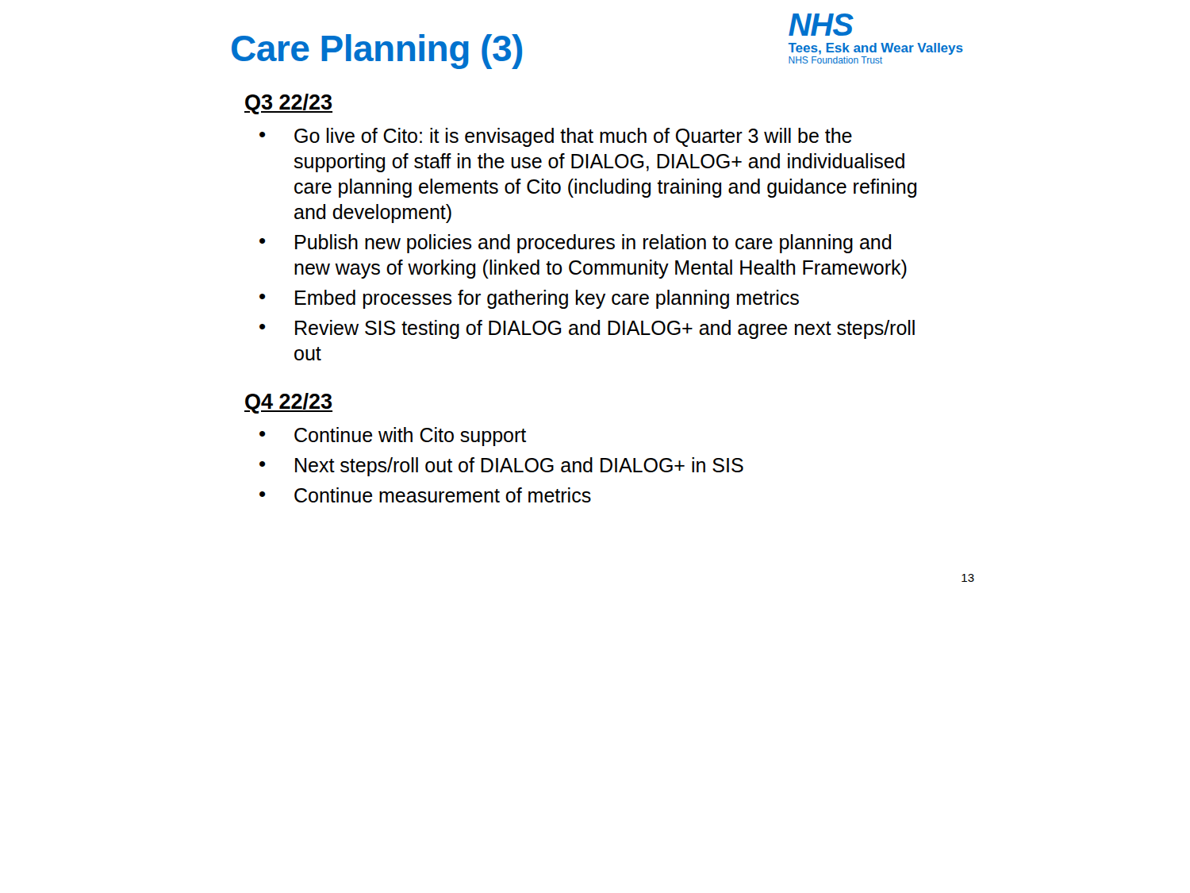NHS
Tees, Esk and Wear Valleys
NHS Foundation Trust
Care Planning (3)
Q3 22/23
Go live of Cito: it is envisaged that much of Quarter 3 will be the supporting of staff in the use of DIALOG, DIALOG+ and individualised care planning elements of Cito (including training and guidance refining and development)
Publish new policies and procedures in relation to care planning and new ways of working (linked to Community Mental Health Framework)
Embed processes for gathering key care planning metrics
Review SIS testing of DIALOG and DIALOG+ and agree next steps/roll out
Q4 22/23
Continue with Cito support
Next steps/roll out of DIALOG and DIALOG+ in SIS
Continue measurement of metrics
13